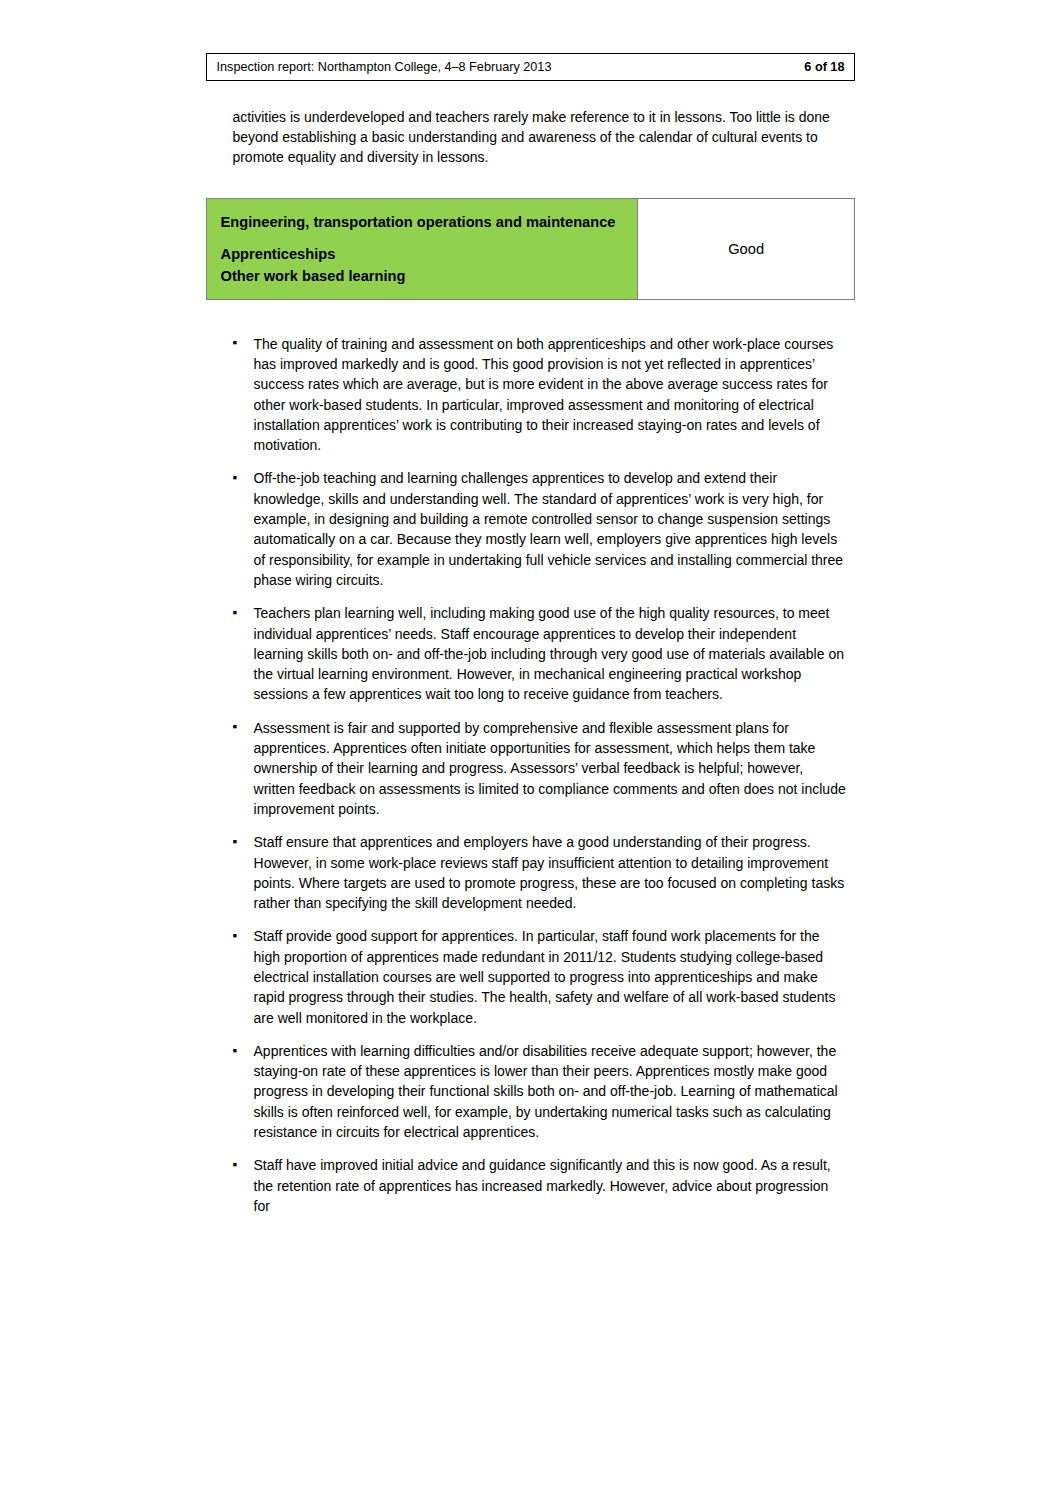Inspection report: Northampton College, 4–8 February 2013 6 of 18
activities is underdeveloped and teachers rarely make reference to it in lessons. Too little is done beyond establishing a basic understanding and awareness of the calendar of cultural events to promote equality and diversity in lessons.
| Engineering, transportation operations and maintenance Apprenticeships Other work based learning | Good |
The quality of training and assessment on both apprenticeships and other work-place courses has improved markedly and is good. This good provision is not yet reflected in apprentices’ success rates which are average, but is more evident in the above average success rates for other work-based students. In particular, improved assessment and monitoring of electrical installation apprentices’ work is contributing to their increased staying-on rates and levels of motivation.
Off-the-job teaching and learning challenges apprentices to develop and extend their knowledge, skills and understanding well. The standard of apprentices’ work is very high, for example, in designing and building a remote controlled sensor to change suspension settings automatically on a car. Because they mostly learn well, employers give apprentices high levels of responsibility, for example in undertaking full vehicle services and installing commercial three phase wiring circuits.
Teachers plan learning well, including making good use of the high quality resources, to meet individual apprentices’ needs. Staff encourage apprentices to develop their independent learning skills both on- and off-the-job including through very good use of materials available on the virtual learning environment. However, in mechanical engineering practical workshop sessions a few apprentices wait too long to receive guidance from teachers.
Assessment is fair and supported by comprehensive and flexible assessment plans for apprentices. Apprentices often initiate opportunities for assessment, which helps them take ownership of their learning and progress. Assessors’ verbal feedback is helpful; however, written feedback on assessments is limited to compliance comments and often does not include improvement points.
Staff ensure that apprentices and employers have a good understanding of their progress. However, in some work-place reviews staff pay insufficient attention to detailing improvement points. Where targets are used to promote progress, these are too focused on completing tasks rather than specifying the skill development needed.
Staff provide good support for apprentices. In particular, staff found work placements for the high proportion of apprentices made redundant in 2011/12. Students studying college-based electrical installation courses are well supported to progress into apprenticeships and make rapid progress through their studies. The health, safety and welfare of all work-based students are well monitored in the workplace.
Apprentices with learning difficulties and/or disabilities receive adequate support; however, the staying-on rate of these apprentices is lower than their peers. Apprentices mostly make good progress in developing their functional skills both on- and off-the-job. Learning of mathematical skills is often reinforced well, for example, by undertaking numerical tasks such as calculating resistance in circuits for electrical apprentices.
Staff have improved initial advice and guidance significantly and this is now good. As a result, the retention rate of apprentices has increased markedly. However, advice about progression for